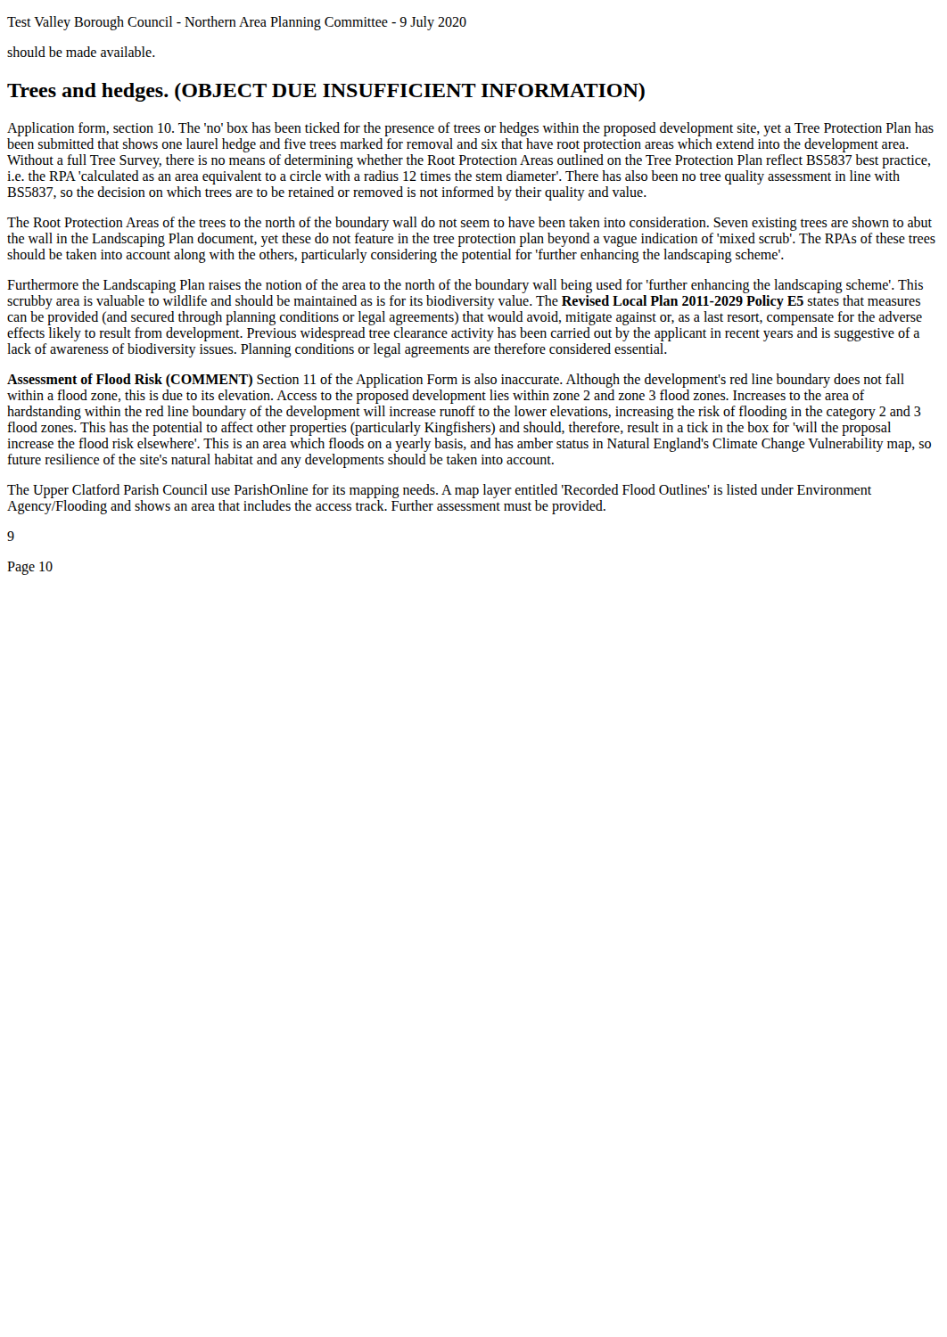Test Valley Borough Council - Northern Area Planning Committee - 9 July 2020
should be made available.
Trees and hedges. (OBJECT DUE INSUFFICIENT INFORMATION)
Application form, section 10. The 'no' box has been ticked for the presence of trees or hedges within the proposed development site, yet a Tree Protection Plan has been submitted that shows one laurel hedge and five trees marked for removal and six that have root protection areas which extend into the development area. Without a full Tree Survey, there is no means of determining whether the Root Protection Areas outlined on the Tree Protection Plan reflect BS5837 best practice, i.e. the RPA 'calculated as an area equivalent to a circle with a radius 12 times the stem diameter'. There has also been no tree quality assessment in line with BS5837, so the decision on which trees are to be retained or removed is not informed by their quality and value.
The Root Protection Areas of the trees to the north of the boundary wall do not seem to have been taken into consideration. Seven existing trees are shown to abut the wall in the Landscaping Plan document, yet these do not feature in the tree protection plan beyond a vague indication of 'mixed scrub'. The RPAs of these trees should be taken into account along with the others, particularly considering the potential for 'further enhancing the landscaping scheme'.
Furthermore the Landscaping Plan raises the notion of the area to the north of the boundary wall being used for 'further enhancing the landscaping scheme'. This scrubby area is valuable to wildlife and should be maintained as is for its biodiversity value. The Revised Local Plan 2011-2029 Policy E5 states that measures can be provided (and secured through planning conditions or legal agreements) that would avoid, mitigate against or, as a last resort, compensate for the adverse effects likely to result from development. Previous widespread tree clearance activity has been carried out by the applicant in recent years and is suggestive of a lack of awareness of biodiversity issues. Planning conditions or legal agreements are therefore considered essential.
Assessment of Flood Risk (COMMENT) Section 11 of the Application Form is also inaccurate. Although the development's red line boundary does not fall within a flood zone, this is due to its elevation. Access to the proposed development lies within zone 2 and zone 3 flood zones. Increases to the area of hardstanding within the red line boundary of the development will increase runoff to the lower elevations, increasing the risk of flooding in the category 2 and 3 flood zones. This has the potential to affect other properties (particularly Kingfishers) and should, therefore, result in a tick in the box for 'will the proposal increase the flood risk elsewhere'. This is an area which floods on a yearly basis, and has amber status in Natural England's Climate Change Vulnerability map, so future resilience of the site's natural habitat and any developments should be taken into account.
The Upper Clatford Parish Council use ParishOnline for its mapping needs. A map layer entitled 'Recorded Flood Outlines' is listed under Environment Agency/Flooding and shows an area that includes the access track. Further assessment must be provided.
9
Page 10